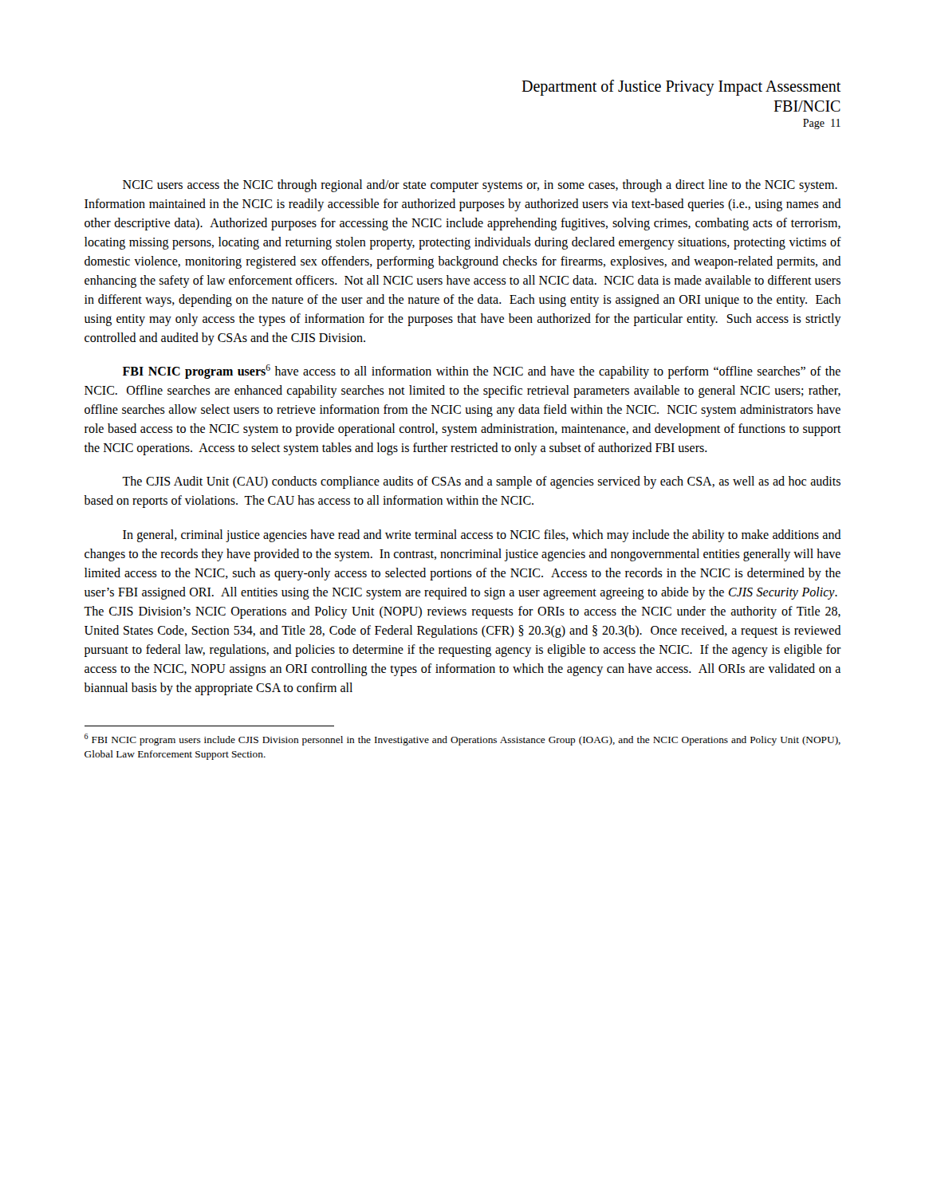Department of Justice Privacy Impact Assessment
FBI/NCIC
Page 11
NCIC users access the NCIC through regional and/or state computer systems or, in some cases, through a direct line to the NCIC system. Information maintained in the NCIC is readily accessible for authorized purposes by authorized users via text-based queries (i.e., using names and other descriptive data). Authorized purposes for accessing the NCIC include apprehending fugitives, solving crimes, combating acts of terrorism, locating missing persons, locating and returning stolen property, protecting individuals during declared emergency situations, protecting victims of domestic violence, monitoring registered sex offenders, performing background checks for firearms, explosives, and weapon-related permits, and enhancing the safety of law enforcement officers. Not all NCIC users have access to all NCIC data. NCIC data is made available to different users in different ways, depending on the nature of the user and the nature of the data. Each using entity is assigned an ORI unique to the entity. Each using entity may only access the types of information for the purposes that have been authorized for the particular entity. Such access is strictly controlled and audited by CSAs and the CJIS Division.
FBI NCIC program users 6 have access to all information within the NCIC and have the capability to perform “offline searches” of the NCIC. Offline searches are enhanced capability searches not limited to the specific retrieval parameters available to general NCIC users; rather, offline searches allow select users to retrieve information from the NCIC using any data field within the NCIC. NCIC system administrators have role based access to the NCIC system to provide operational control, system administration, maintenance, and development of functions to support the NCIC operations. Access to select system tables and logs is further restricted to only a subset of authorized FBI users.
The CJIS Audit Unit (CAU) conducts compliance audits of CSAs and a sample of agencies serviced by each CSA, as well as ad hoc audits based on reports of violations. The CAU has access to all information within the NCIC.
In general, criminal justice agencies have read and write terminal access to NCIC files, which may include the ability to make additions and changes to the records they have provided to the system. In contrast, noncriminal justice agencies and nongovernmental entities generally will have limited access to the NCIC, such as query-only access to selected portions of the NCIC. Access to the records in the NCIC is determined by the user’s FBI assigned ORI. All entities using the NCIC system are required to sign a user agreement agreeing to abide by the CJIS Security Policy. The CJIS Division’s NCIC Operations and Policy Unit (NOPU) reviews requests for ORIs to access the NCIC under the authority of Title 28, United States Code, Section 534, and Title 28, Code of Federal Regulations (CFR) § 20.3(g) and § 20.3(b). Once received, a request is reviewed pursuant to federal law, regulations, and policies to determine if the requesting agency is eligible to access the NCIC. If the agency is eligible for access to the NCIC, NOPU assigns an ORI controlling the types of information to which the agency can have access. All ORIs are validated on a biannual basis by the appropriate CSA to confirm all
6 FBI NCIC program users include CJIS Division personnel in the Investigative and Operations Assistance Group (IOAG), and the NCIC Operations and Policy Unit (NOPU), Global Law Enforcement Support Section.